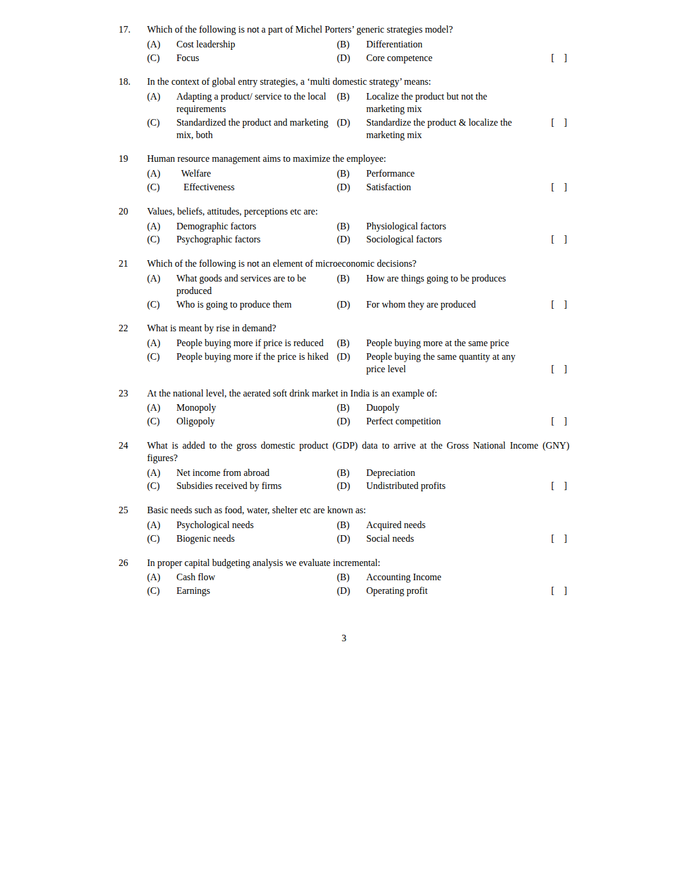17.
Which of the following is not a part of Michel Porters’ generic strategies model?
| (A) | Cost leadership | (B) | Differentiation | |
| (C) | Focus | (D) | Core competence | [ ] |
18.
In the context of global entry strategies, a ‘multi domestic strategy’ means:
| (A) | Adapting a product/ service to the local requirements | (B) | Localize the product but not the marketing mix | |
| (C) | Standardized the product and marketing mix, both | (D) | Standardize the product & localize the marketing mix | [ ] |
19
Human resource management aims to maximize the employee:
| (A) | Welfare | (B) | Performance | |
| (C) | Effectiveness | (D) | Satisfaction | [ ] |
20
Values, beliefs, attitudes, perceptions etc are:
| (A) | Demographic factors | (B) | Physiological factors | |
| (C) | Psychographic factors | (D) | Sociological factors | [ ] |
21
Which of the following is not an element of microeconomic decisions?
| (A) | What goods and services are to be produced | (B) | How are things going to be produces | |
| (C) | Who is going to produce them | (D) | For whom they are produced | [ ] |
22
What is meant by rise in demand?
| (A) | People buying more if price is reduced | (B) | People buying more at the same price | |
| (C) | People buying more if the price is hiked | (D) | People buying the same quantity at any price level | [ ] |
23
At the national level, the aerated soft drink market in India is an example of:
| (A) | Monopoly | (B) | Duopoly | |
| (C) | Oligopoly | (D) | Perfect competition | [ ] |
24
What is added to the gross domestic product (GDP) data to arrive at the Gross National Income (GNY) figures?
| (A) | Net income from abroad | (B) | Depreciation | |
| (C) | Subsidies received by firms | (D) | Undistributed profits | [ ] |
25
Basic needs such as food, water, shelter etc are known as:
| (A) | Psychological needs | (B) | Acquired needs | |
| (C) | Biogenic needs | (D) | Social needs | [ ] |
26
In proper capital budgeting analysis we evaluate incremental:
| (A) | Cash flow | (B) | Accounting Income | |
| (C) | Earnings | (D) | Operating profit | [ ] |
3